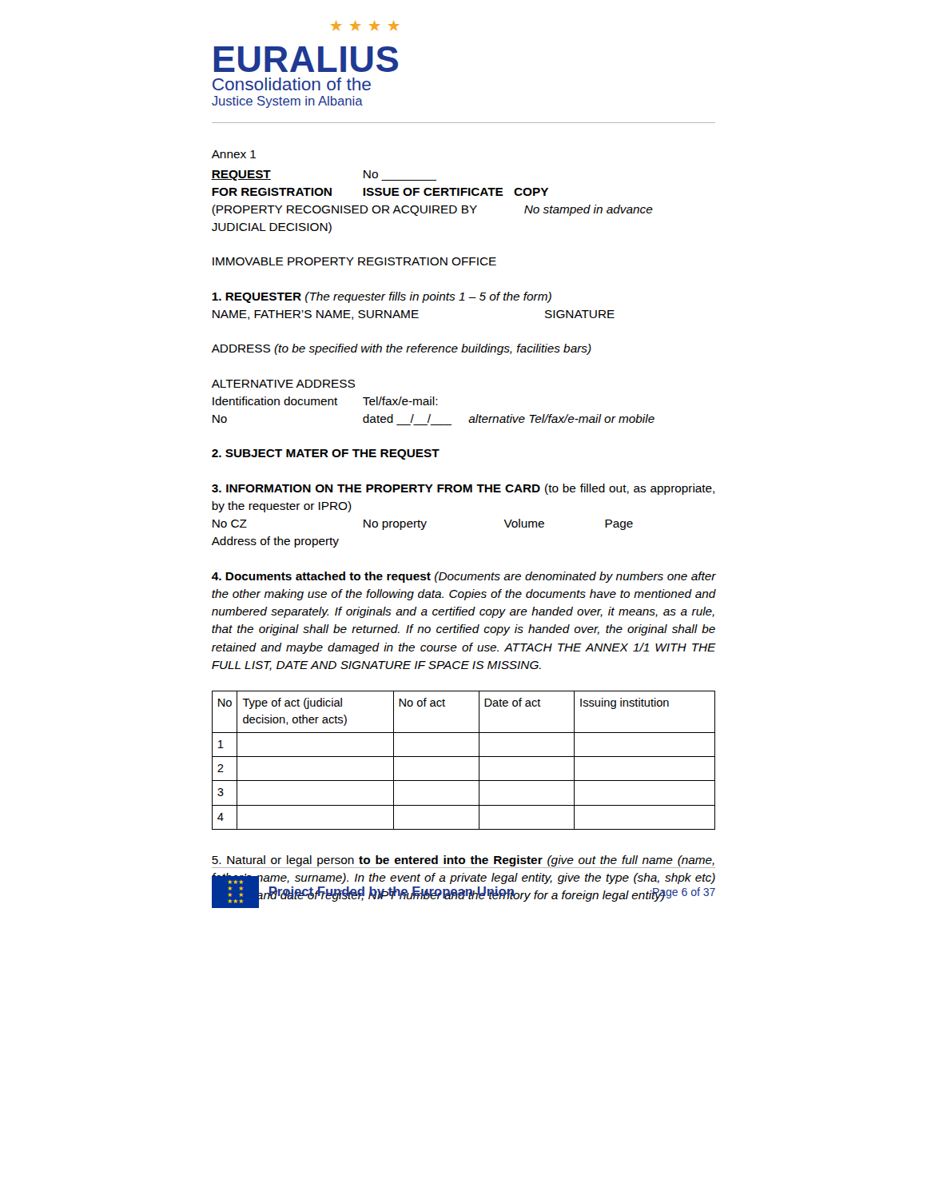EURALIUS ★ ★ ★ ★
Consolidation of the
Justice System in Albania
Annex 1
| REQUEST | No ________ | | |
| FOR REGISTRATION | ISSUE OF CERTIFICATE | COPY | |
| (PROPERTY RECOGNISED OR ACQUIRED BY JUDICIAL DECISION) | No stamped in advance |
IMMOVABLE PROPERTY REGISTRATION OFFICE
1. REQUESTER (The requester fills in points 1 – 5 of the form)
| NAME, FATHER’S NAME, SURNAME | SIGNATURE |
ADDRESS (to be specified with the reference buildings, facilities bars)
ALTERNATIVE ADDRESS
| Identification document | Tel/fax/e-mail: |
| No | / dated __/__/___ / alternative Tel/fax/e-mail or mobile / |
2. SUBJECT MATER OF THE REQUEST
3. INFORMATION ON THE PROPERTY FROM THE CARD (to be filled out, as appropriate, by the requester or IPRO)
| No CZ | No property | Volume | Page |
| Address of the property |
4. Documents attached to the request (Documents are denominated by numbers one after the other making use of the following data. Copies of the documents have to mentioned and numbered separately. If originals and a certified copy are handed over, it means, as a rule, that the original shall be returned. If no certified copy is handed over, the original shall be retained and maybe damaged in the course of use. ATTACH THE ANNEX 1/1 WITH THE FULL LIST, DATE AND SIGNATURE IF SPACE IS MISSING.
| No | Type of act (judicial decision, other acts) | No of act | Date of act | Issuing institution |
| --- | --- | --- | --- | --- |
| 1 | | | | |
| 2 | | | | |
| 3 | | | | |
| 4 | | | | |
5. Natural or legal person to be entered into the Register (give out the full name (name, father’s name, surname). In the event of a private legal entity, give the type (sha, shpk etc) number and date of register, NIPT number and the territory for a foreign legal entity)
★★★
★ ★
★ ★
★★★ Project Funded by the European Union
Page 6 of 37